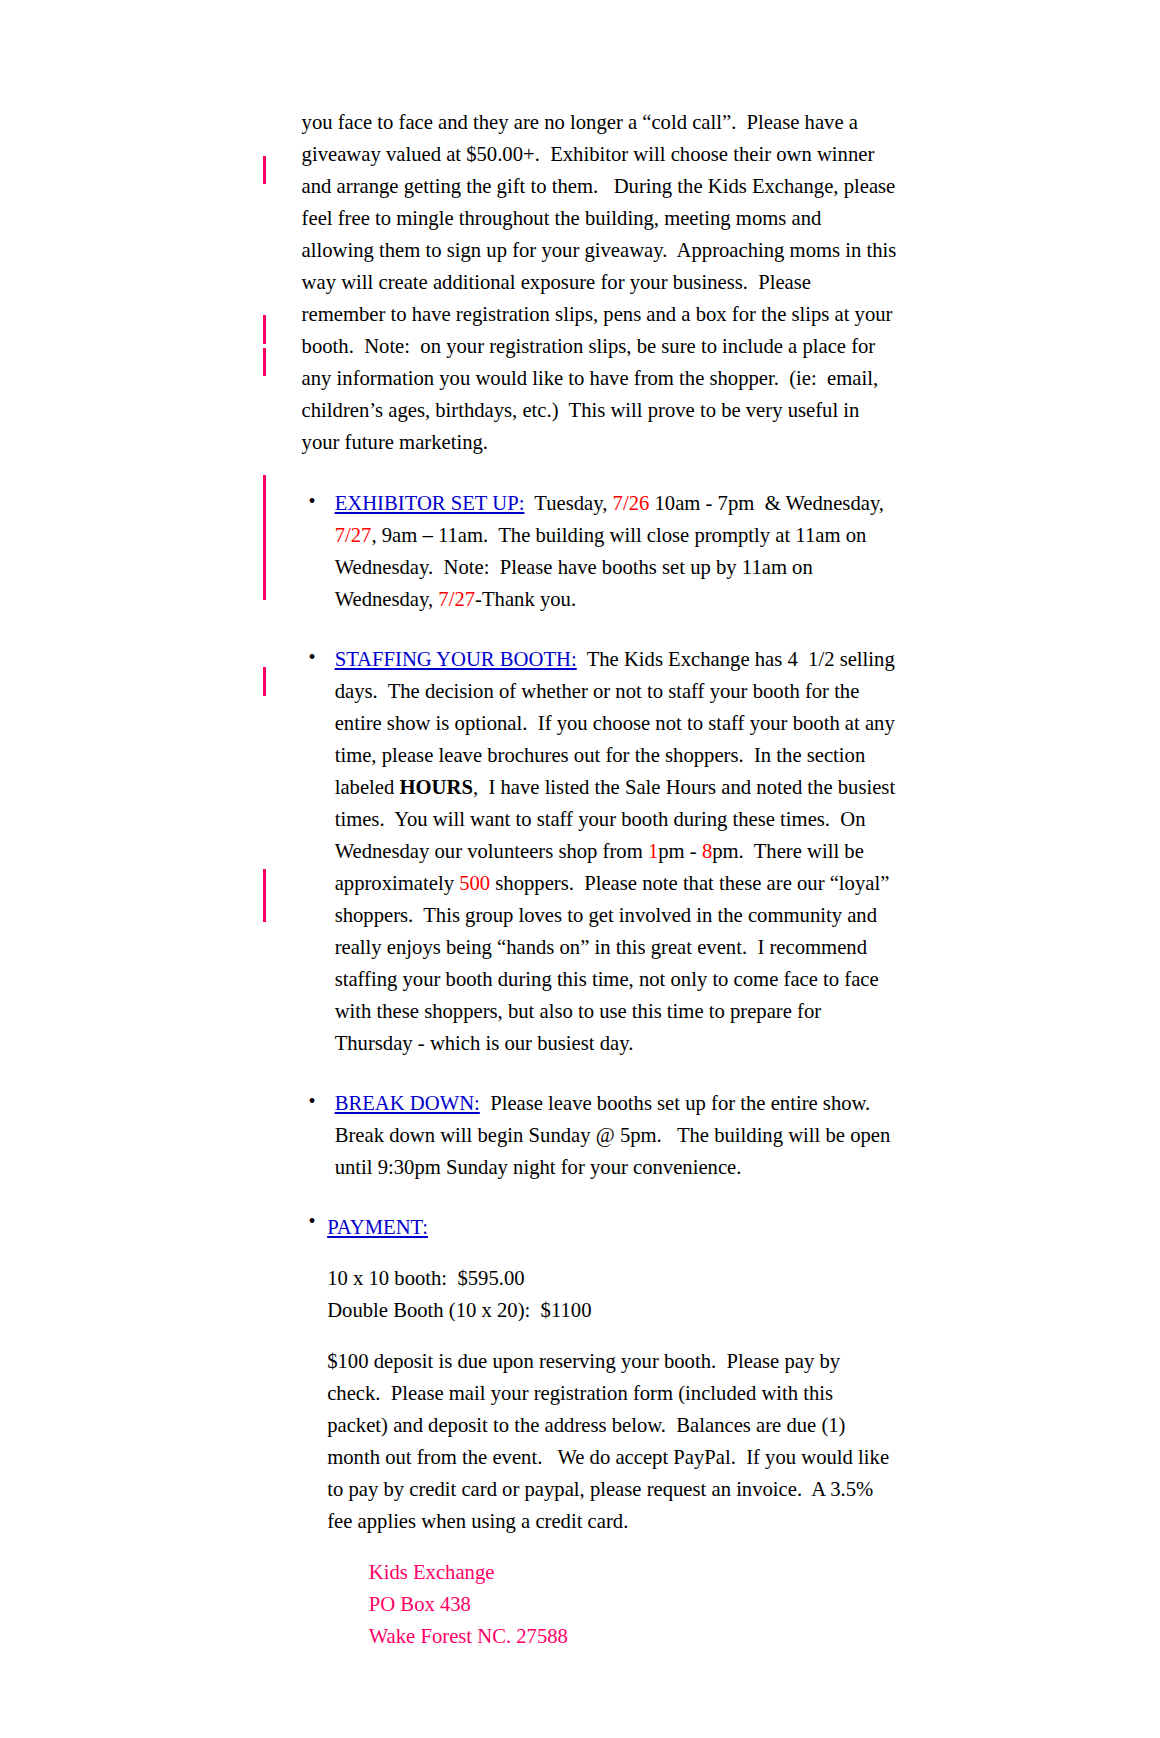you face to face and they are no longer a “cold call”. Please have a giveaway valued at $50.00+. Exhibitor will choose their own winner and arrange getting the gift to them. During the Kids Exchange, please feel free to mingle throughout the building, meeting moms and allowing them to sign up for your giveaway. Approaching moms in this way will create additional exposure for your business. Please remember to have registration slips, pens and a box for the slips at your booth. Note: on your registration slips, be sure to include a place for any information you would like to have from the shopper. (ie: email, children’s ages, birthdays, etc.) This will prove to be very useful in your future marketing.
EXHIBITOR SET UP: Tuesday, 7/26 10am - 7pm & Wednesday, 7/27, 9am – 11am. The building will close promptly at 11am on Wednesday. Note: Please have booths set up by 11am on Wednesday, 7/27-Thank you.
STAFFING YOUR BOOTH: The Kids Exchange has 4 1/2 selling days. The decision of whether or not to staff your booth for the entire show is optional. If you choose not to staff your booth at any time, please leave brochures out for the shoppers. In the section labeled HOURS, I have listed the Sale Hours and noted the busiest times. You will want to staff your booth during these times. On Wednesday our volunteers shop from 1pm - 8pm. There will be approximately 500 shoppers. Please note that these are our “loyal” shoppers. This group loves to get involved in the community and really enjoys being “hands on” in this great event. I recommend staffing your booth during this time, not only to come face to face with these shoppers, but also to use this time to prepare for Thursday - which is our busiest day.
BREAK DOWN: Please leave booths set up for the entire show. Break down will begin Sunday @ 5pm. The building will be open until 9:30pm Sunday night for your convenience.
PAYMENT:
10 x 10 booth: $595.00
Double Booth (10 x 20): $1100
$100 deposit is due upon reserving your booth. Please pay by check. Please mail your registration form (included with this packet) and deposit to the address below. Balances are due (1) month out from the event. We do accept PayPal. If you would like to pay by credit card or paypal, please request an invoice. A 3.5% fee applies when using a credit card.
Kids Exchange
PO Box 438
Wake Forest NC. 27588